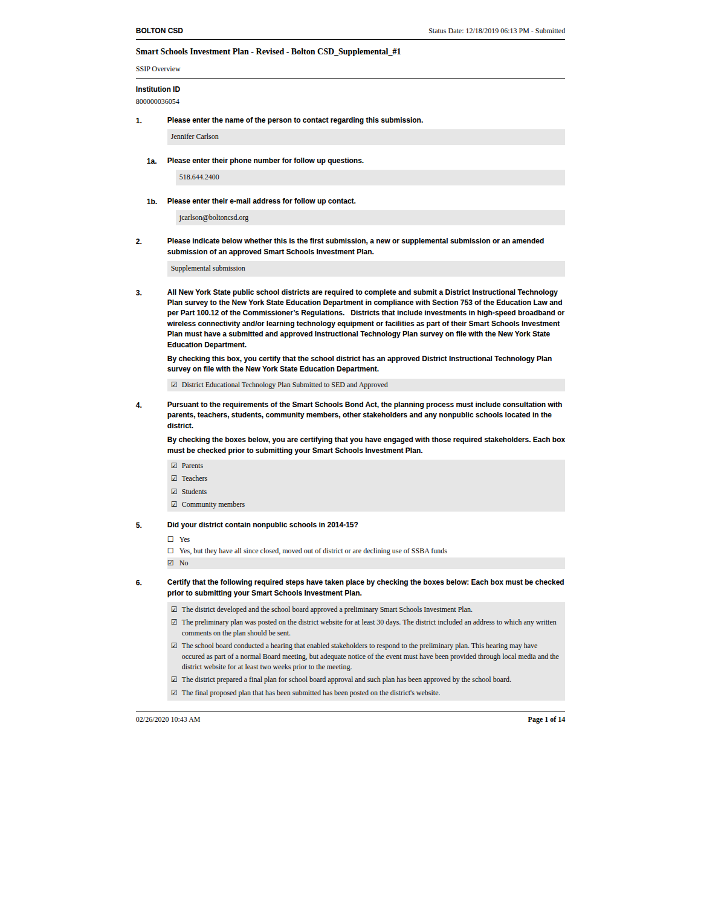BOLTON CSD Status Date: 12/18/2019 06:13 PM - Submitted
Smart Schools Investment Plan - Revised - Bolton CSD_Supplemental_#1
SSIP Overview
Institution ID
800000036054
1.
Please enter the name of the person to contact regarding this submission.
Jennifer Carlson
1a.
Please enter their phone number for follow up questions.
518.644.2400
1b.
Please enter their e-mail address for follow up contact.
jcarlson@boltoncsd.org
2.
Please indicate below whether this is the first submission, a new or supplemental submission or an amended submission of an approved Smart Schools Investment Plan.
Supplemental submission
3.
All New York State public school districts are required to complete and submit a District Instructional Technology Plan survey to the New York State Education Department in compliance with Section 753 of the Education Law and per Part 100.12 of the Commissioner’s Regulations. Districts that include investments in high-speed broadband or wireless connectivity and/or learning technology equipment or facilities as part of their Smart Schools Investment Plan must have a submitted and approved Instructional Technology Plan survey on file with the New York State Education Department.
By checking this box, you certify that the school district has an approved District Instructional Technology Plan survey on file with the New York State Education Department.
☑District Educational Technology Plan Submitted to SED and Approved
4.
Pursuant to the requirements of the Smart Schools Bond Act, the planning process must include consultation with parents, teachers, students, community members, other stakeholders and any nonpublic schools located in the district.
By checking the boxes below, you are certifying that you have engaged with those required stakeholders. Each box must be checked prior to submitting your Smart Schools Investment Plan.
☑Parents
☑Teachers
☑Students
☑Community members
5.
Did your district contain nonpublic schools in 2014-15?
☐Yes
☐Yes, but they have all since closed, moved out of district or are declining use of SSBA funds
☑No
6.
Certify that the following required steps have taken place by checking the boxes below: Each box must be checked prior to submitting your Smart Schools Investment Plan.
☑The district developed and the school board approved a preliminary Smart Schools Investment Plan.
☑The preliminary plan was posted on the district website for at least 30 days. The district included an address to which any written comments on the plan should be sent.
☑The school board conducted a hearing that enabled stakeholders to respond to the preliminary plan. This hearing may have occured as part of a normal Board meeting, but adequate notice of the event must have been provided through local media and the district website for at least two weeks prior to the meeting.
☑The district prepared a final plan for school board approval and such plan has been approved by the school board.
☑The final proposed plan that has been submitted has been posted on the district's website.
02/26/2020 10:43 AM Page 1 of 14